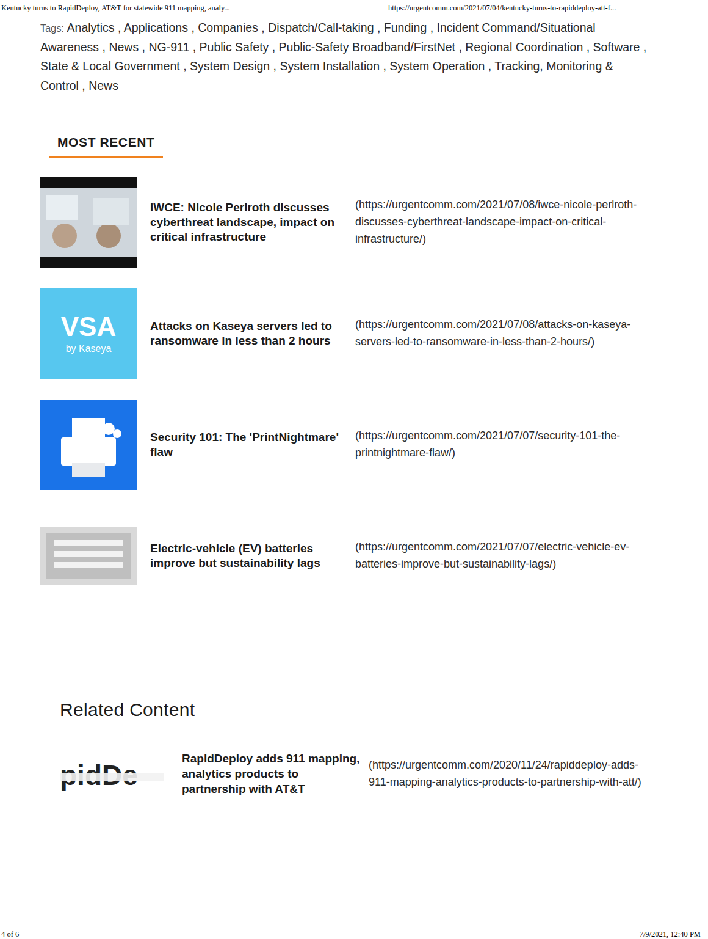Kentucky turns to RapidDeploy, AT&T for statewide 911 mapping, analy... https://urgentcomm.com/2021/07/04/kentucky-turns-to-rapiddeploy-att-f...
Tags: Analytics , Applications , Companies , Dispatch/Call-taking , Funding , Incident Command/Situational Awareness , News , NG-911 , Public Safety , Public-Safety Broadband/FirstNet , Regional Coordination , Software , State & Local Government , System Design , System Installation , System Operation , Tracking, Monitoring & Control , News
MOST RECENT
IWCE: Nicole Perlroth discusses cyberthreat landscape, impact on critical infrastructure
(https://urgentcomm.com/2021/07/08/iwce-nicole-perlroth-discusses-cyberthreat-landscape-impact-on-critical-infrastructure/)
Attacks on Kaseya servers led to ransomware in less than 2 hours
(https://urgentcomm.com/2021/07/08/attacks-on-kaseya-servers-led-to-ransomware-in-less-than-2-hours/)
Security 101: The 'PrintNightmare' flaw
(https://urgentcomm.com/2021/07/07/security-101-the-printnightmare-flaw/)
Electric-vehicle (EV) batteries improve but sustainability lags
(https://urgentcomm.com/2021/07/07/electric-vehicle-ev-batteries-improve-but-sustainability-lags/)
Related Content
RapidDeploy adds 911 mapping, analytics products to partnership with AT&T
(https://urgentcomm.com/2020/11/24/rapiddeploy-adds-911-mapping-analytics-products-to-partnership-with-att/)
4 of 6 7/9/2021, 12:40 PM